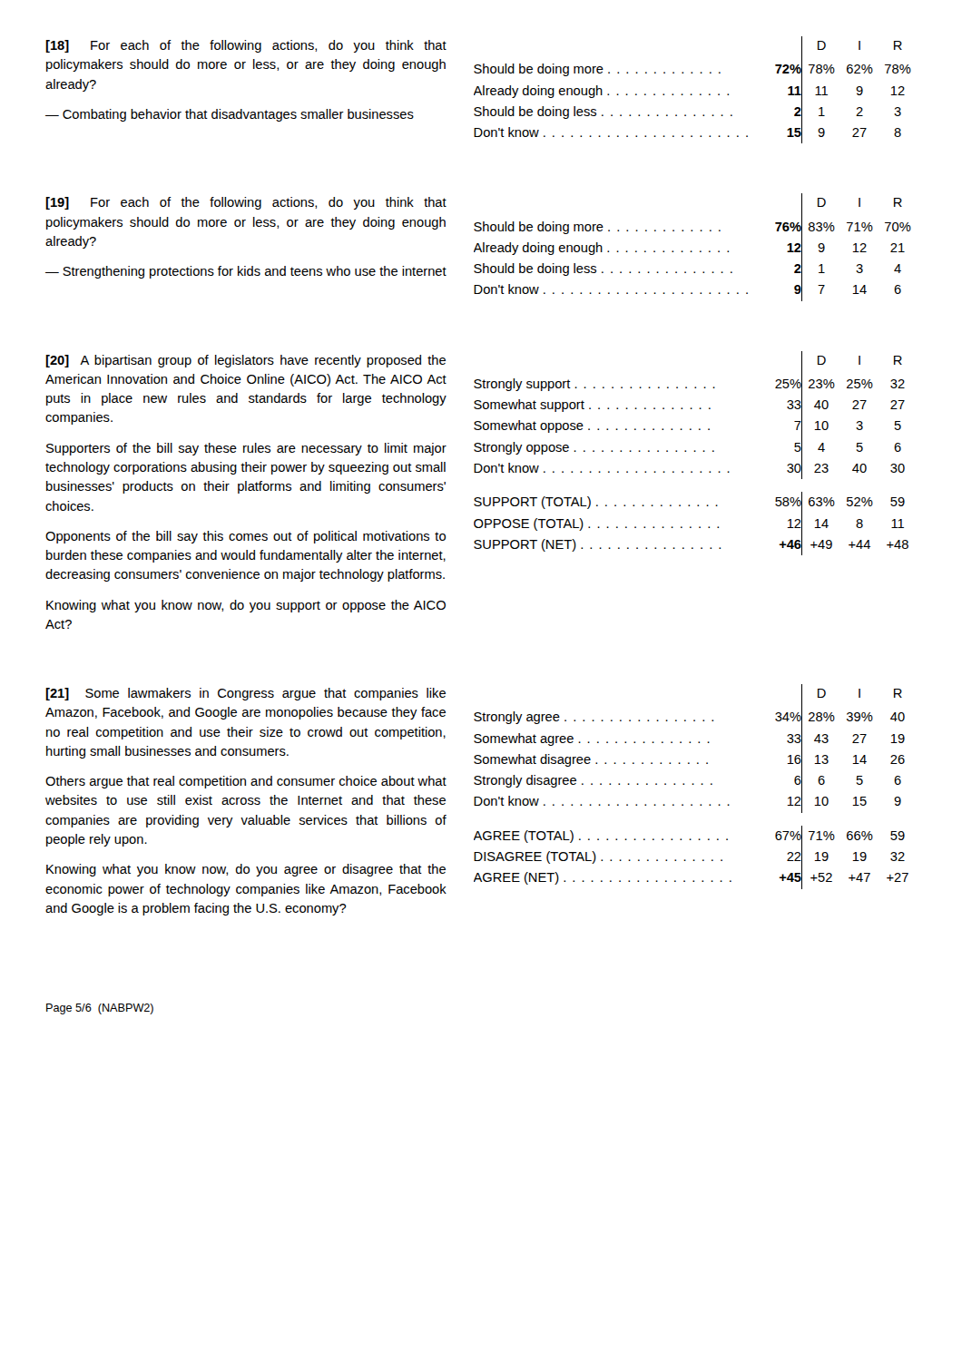[18] For each of the following actions, do you think that policymakers should do more or less, or are they doing enough already?
— Combating behavior that disadvantages smaller businesses
| | | D | I | R |
| --- | --- | --- | --- | --- |
| Should be doing more . . . . . . . . . . . . . | 72% | 78% | 62% | 78% |
| Already doing enough . . . . . . . . . . . . . . | 11 | 11 | 9 | 12 |
| Should be doing less . . . . . . . . . . . . . . . | 2 | 1 | 2 | 3 |
| Don't know . . . . . . . . . . . . . . . . . . . . . . . | 15 | 9 | 27 | 8 |
[19] For each of the following actions, do you think that policymakers should do more or less, or are they doing enough already?
— Strengthening protections for kids and teens who use the internet
| | | D | I | R |
| --- | --- | --- | --- | --- |
| Should be doing more . . . . . . . . . . . . . | 76% | 83% | 71% | 70% |
| Already doing enough . . . . . . . . . . . . . . | 12 | 9 | 12 | 21 |
| Should be doing less . . . . . . . . . . . . . . . | 2 | 1 | 3 | 4 |
| Don't know . . . . . . . . . . . . . . . . . . . . . . . | 9 | 7 | 14 | 6 |
[20] A bipartisan group of legislators have recently proposed the American Innovation and Choice Online (AICO) Act. The AICO Act puts in place new rules and standards for large technology companies.
Supporters of the bill say these rules are necessary to limit major technology corporations abusing their power by squeezing out small businesses' products on their platforms and limiting consumers' choices.
Opponents of the bill say this comes out of political motivations to burden these companies and would fundamentally alter the internet, decreasing consumers' convenience on major technology platforms.
Knowing what you know now, do you support or oppose the AICO Act?
| | | D | I | R |
| --- | --- | --- | --- | --- |
| Strongly support . . . . . . . . . . . . . . . . | 25% | 23% | 25% | 32 |
| Somewhat support . . . . . . . . . . . . . . | 33 | 40 | 27 | 27 |
| Somewhat oppose . . . . . . . . . . . . . . | 7 | 10 | 3 | 5 |
| Strongly oppose . . . . . . . . . . . . . . . . | 5 | 4 | 5 | 6 |
| Don't know . . . . . . . . . . . . . . . . . . . . . | 30 | 23 | 40 | 30 |
| SUPPORT (TOTAL) . . . . . . . . . . . . . . | 58% | 63% | 52% | 59 |
| OPPOSE (TOTAL) . . . . . . . . . . . . . . . | 12 | 14 | 8 | 11 |
| SUPPORT (NET) . . . . . . . . . . . . . . . . | +46 | +49 | +44 | +48 |
[21] Some lawmakers in Congress argue that companies like Amazon, Facebook, and Google are monopolies because they face no real competition and use their size to crowd out competition, hurting small businesses and consumers.
Others argue that real competition and consumer choice about what websites to use still exist across the Internet and that these companies are providing very valuable services that billions of people rely upon.
Knowing what you know now, do you agree or disagree that the economic power of technology companies like Amazon, Facebook and Google is a problem facing the U.S. economy?
| | | D | I | R |
| --- | --- | --- | --- | --- |
| Strongly agree . . . . . . . . . . . . . . . . . | 34% | 28% | 39% | 40 |
| Somewhat agree . . . . . . . . . . . . . . . | 33 | 43 | 27 | 19 |
| Somewhat disagree . . . . . . . . . . . . . | 16 | 13 | 14 | 26 |
| Strongly disagree . . . . . . . . . . . . . . . | 6 | 6 | 5 | 6 |
| Don't know . . . . . . . . . . . . . . . . . . . . . | 12 | 10 | 15 | 9 |
| AGREE (TOTAL) . . . . . . . . . . . . . . . . . | 67% | 71% | 66% | 59 |
| DISAGREE (TOTAL) . . . . . . . . . . . . . . | 22 | 19 | 19 | 32 |
| AGREE (NET) . . . . . . . . . . . . . . . . . . . | +45 | +52 | +47 | +27 |
Page 5/6 (NABPW2)